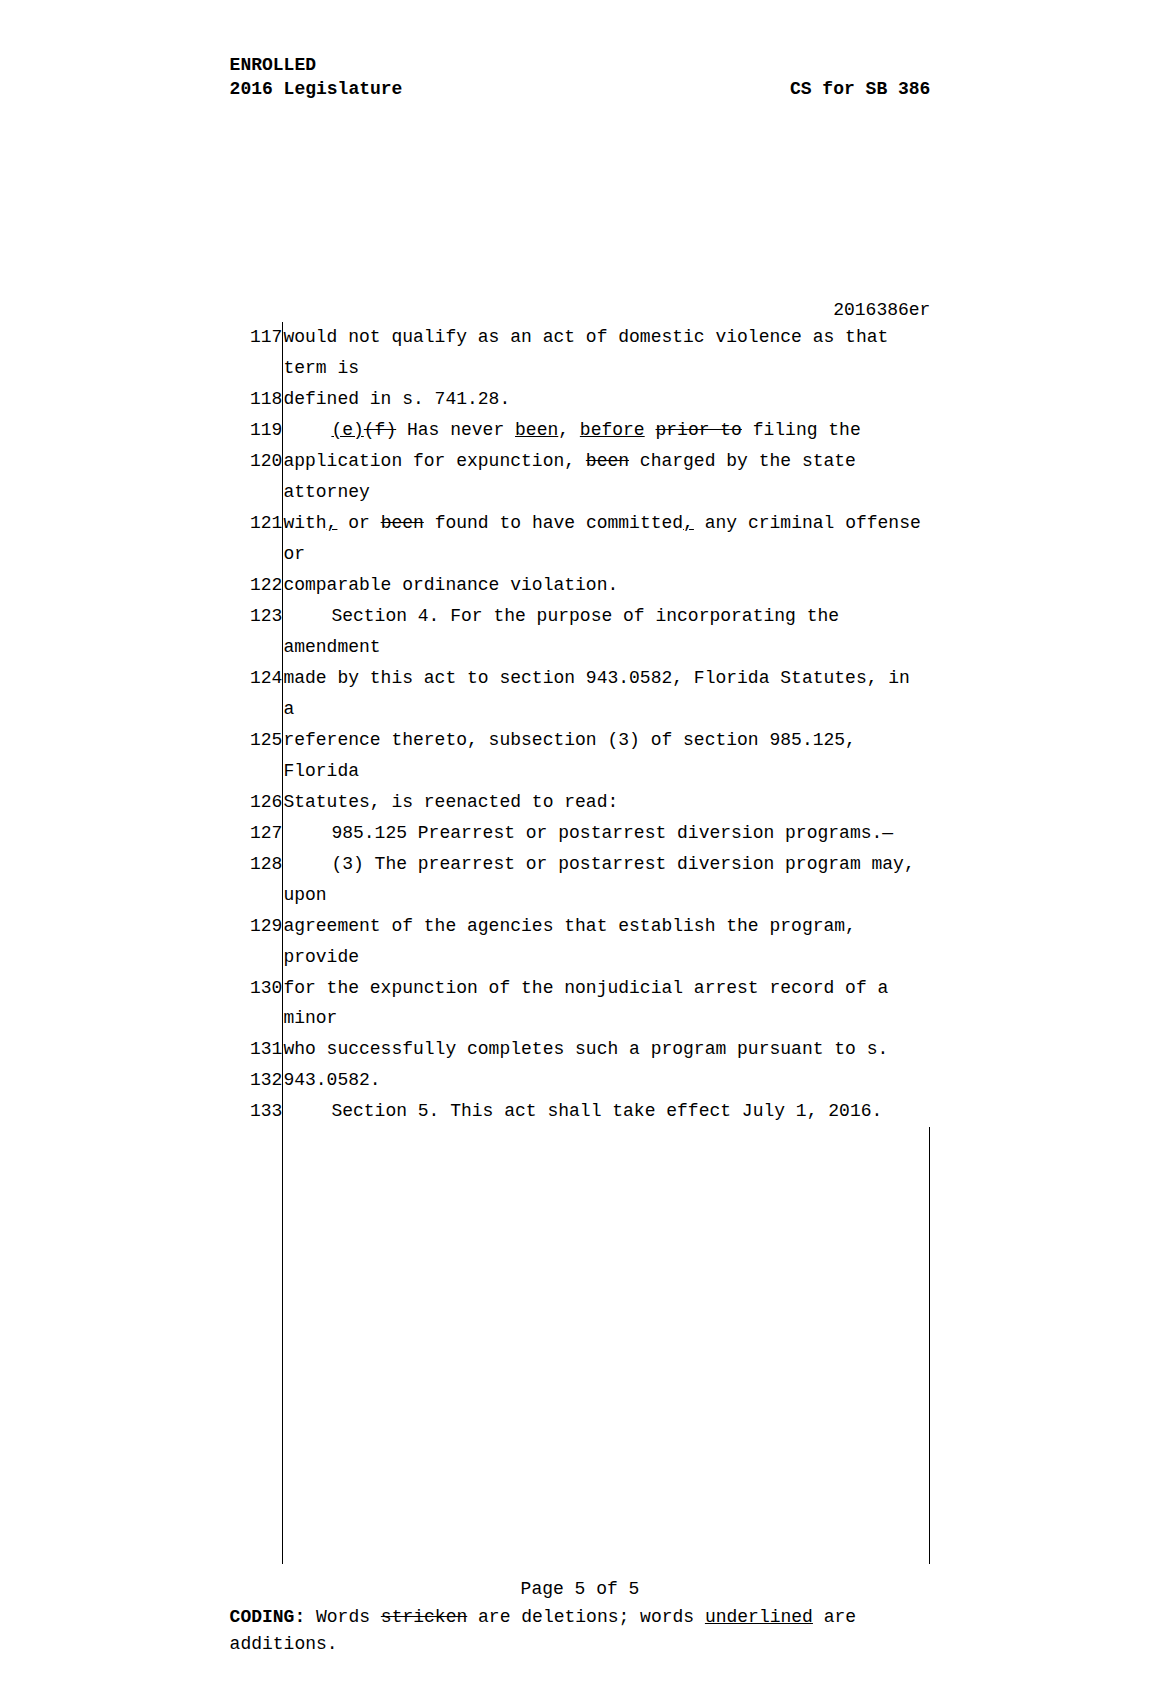ENROLLED
2016 Legislature CS for SB 386
2016386er
| 117 | would not qualify as an act of domestic violence as that term is |
| 118 | defined in s. 741.28. |
| 119 | (e) (f) Has never been , before prior to filing the |
| 120 | application for expunction, been charged by the state attorney |
| 121 | with , or been found to have committed , any criminal offense or |
| 122 | comparable ordinance violation. |
| 123 | Section 4. For the purpose of incorporating the amendment |
| 124 | made by this act to section 943.0582, Florida Statutes, in a |
| 125 | reference thereto, subsection (3) of section 985.125, Florida |
| 126 | Statutes, is reenacted to read: |
| 127 | 985.125 Prearrest or postarrest diversion programs.— |
| 128 | (3) The prearrest or postarrest diversion program may, upon |
| 129 | agreement of the agencies that establish the program, provide |
| 130 | for the expunction of the nonjudicial arrest record of a minor |
| 131 | who successfully completes such a program pursuant to s. |
| 132 | 943.0582. |
| 133 | Section 5. This act shall take effect July 1, 2016. |
Page 5 of 5
CODING: Words stricken are deletions; words underlined are additions.